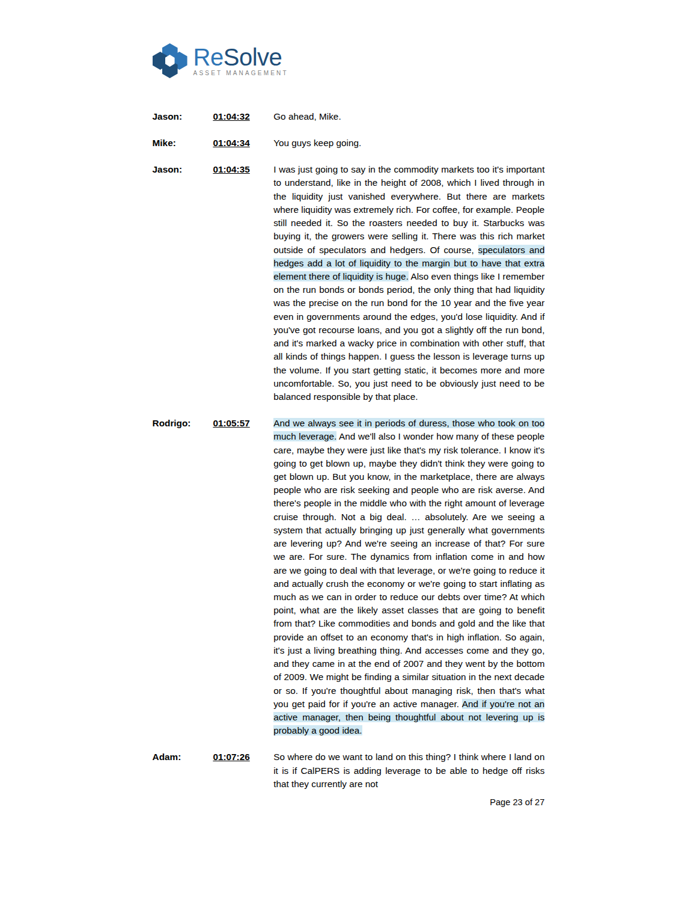Re Solve
ASSET MANAGEMENT
| Jason: | 01:04:32 | Go ahead, Mike. |
| Mike: | 01:04:34 | You guys keep going. |
| Jason: | 01:04:35 | I was just going to say in the commodity markets too it's important to understand, like in the height of 2008, which I lived through in the liquidity just vanished everywhere. But there are markets where liquidity was extremely rich. For coffee, for example. People still needed it. So the roasters needed to buy it. Starbucks was buying it, the growers were selling it. There was this rich market outside of speculators and hedgers. Of course, speculators and hedges add a lot of liquidity to the margin but to have that extra element there of liquidity is huge. Also even things like I remember on the run bonds or bonds period, the only thing that had liquidity was the precise on the run bond for the 10 year and the five year even in governments around the edges, you'd lose liquidity. And if you've got recourse loans, and you got a slightly off the run bond, and it's marked a wacky price in combination with other stuff, that all kinds of things happen. I guess the lesson is leverage turns up the volume. If you start getting static, it becomes more and more uncomfortable. So, you just need to be obviously just need to be balanced responsible by that place. |
| Rodrigo: | 01:05:57 | And we always see it in periods of duress, those who took on too much leverage. And we'll also I wonder how many of these people care, maybe they were just like that's my risk tolerance. I know it's going to get blown up, maybe they didn't think they were going to get blown up. But you know, in the marketplace, there are always people who are risk seeking and people who are risk averse. And there's people in the middle who with the right amount of leverage cruise through. Not a big deal. … absolutely. Are we seeing a system that actually bringing up just generally what governments are levering up? And we're seeing an increase of that? For sure we are. For sure. The dynamics from inflation come in and how are we going to deal with that leverage, or we're going to reduce it and actually crush the economy or we're going to start inflating as much as we can in order to reduce our debts over time? At which point, what are the likely asset classes that are going to benefit from that? Like commodities and bonds and gold and the like that provide an offset to an economy that's in high inflation. So again, it's just a living breathing thing. And accesses come and they go, and they came in at the end of 2007 and they went by the bottom of 2009. We might be finding a similar situation in the next decade or so. If you're thoughtful about managing risk, then that's what you get paid for if you're an active manager. And if you're not an active manager, then being thoughtful about not levering up is probably a good idea. |
| Adam: | 01:07:26 | So where do we want to land on this thing? I think where I land on it is if CalPERS is adding leverage to be able to hedge off risks that they currently are not |
Page 23 of 27